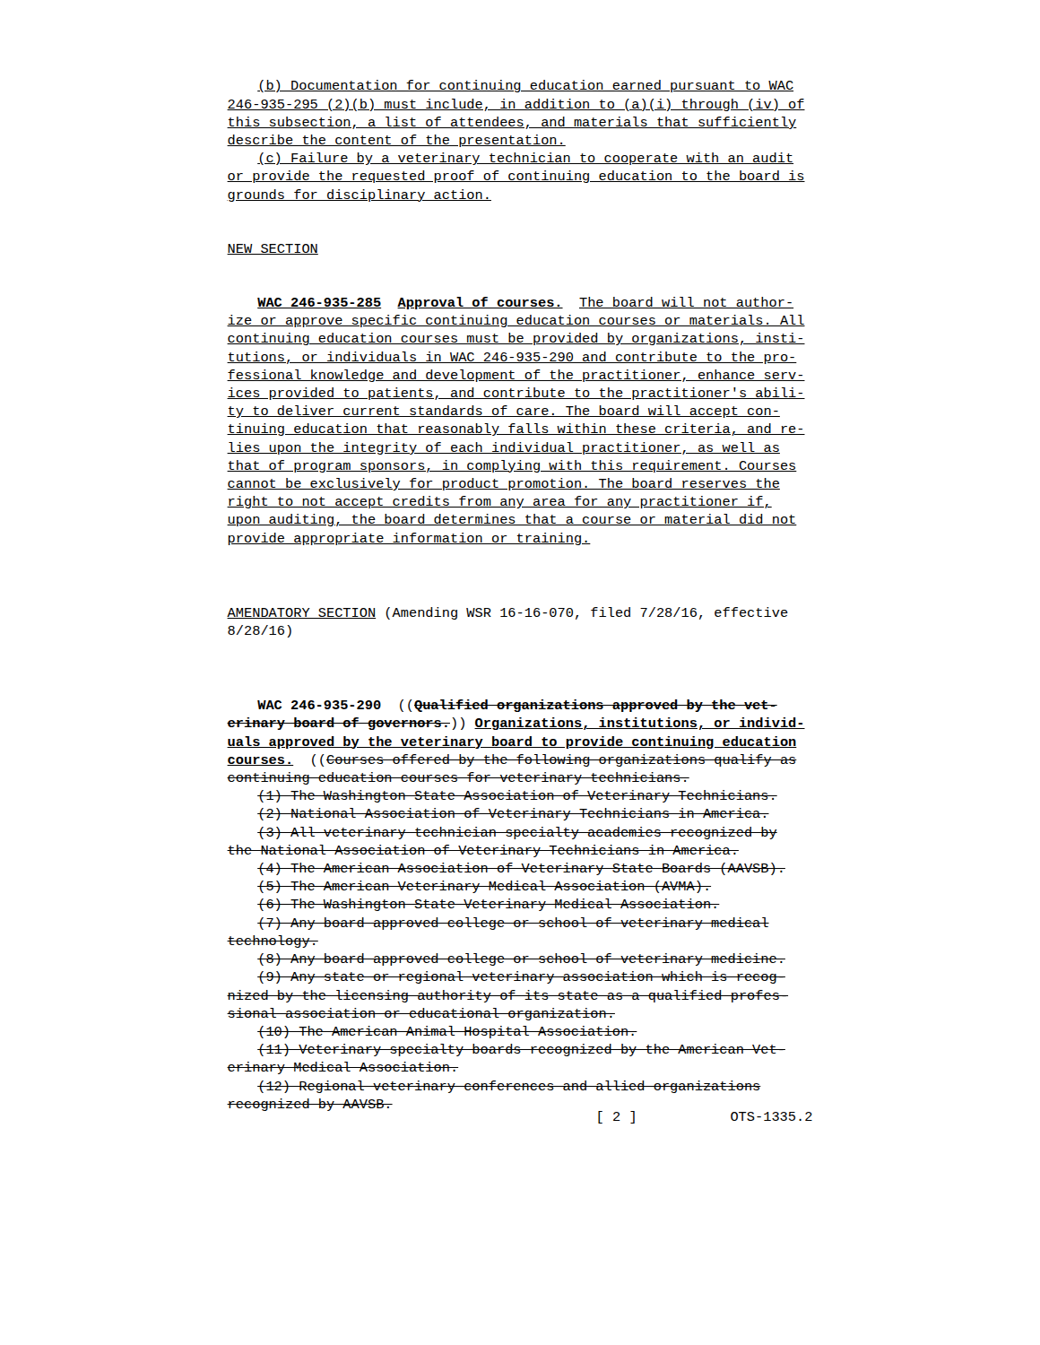(b) Documentation for continuing education earned pursuant to WAC
246-935-295 (2)(b) must include, in addition to (a)(i) through (iv) of
this subsection, a list of attendees, and materials that sufficiently
describe the content of the presentation.
(c) Failure by a veterinary technician to cooperate with an audit
or provide the requested proof of continuing education to the board is
grounds for disciplinary action.
NEW SECTION
WAC 246-935-285 Approval of courses. The board will not author-
ize or approve specific continuing education courses or materials. All
continuing education courses must be provided by organizations, insti-
tutions, or individuals in WAC 246-935-290 and contribute to the pro-
fessional knowledge and development of the practitioner, enhance serv-
ices provided to patients, and contribute to the practitioner's abili-
ty to deliver current standards of care. The board will accept con-
tinuing education that reasonably falls within these criteria, and re-
lies upon the integrity of each individual practitioner, as well as
that of program sponsors, in complying with this requirement. Courses
cannot be exclusively for product promotion. The board reserves the
right to not accept credits from any area for any practitioner if,
upon auditing, the board determines that a course or material did not
provide appropriate information or training.
AMENDATORY SECTION (Amending WSR 16-16-070, filed 7/28/16, effective
8/28/16)
WAC 246-935-290 ((Qualified organizations approved by the vet-
erinary board of governors.)) Organizations, institutions, or individ-
uals approved by the veterinary board to provide continuing education
courses. ((Courses offered by the following organizations qualify as
continuing education courses for veterinary technicians.
(1) The Washington State Association of Veterinary Technicians.
(2) National Association of Veterinary Technicians in America.
(3) All veterinary technician specialty academies recognized by
the National Association of Veterinary Technicians in America.
(4) The American Association of Veterinary State Boards (AAVSB).
(5) The American Veterinary Medical Association (AVMA).
(6) The Washington State Veterinary Medical Association.
(7) Any board approved college or school of veterinary medical
technology.
(8) Any board approved college or school of veterinary medicine.
(9) Any state or regional veterinary association which is recog-
nized by the licensing authority of its state as a qualified profes-
sional association or educational organization.
(10) The American Animal Hospital Association.
(11) Veterinary specialty boards recognized by the American Vet-
erinary Medical Association.
(12) Regional veterinary conferences and allied organizations
recognized by AAVSB.
[ 2 ]
OTS-1335.2